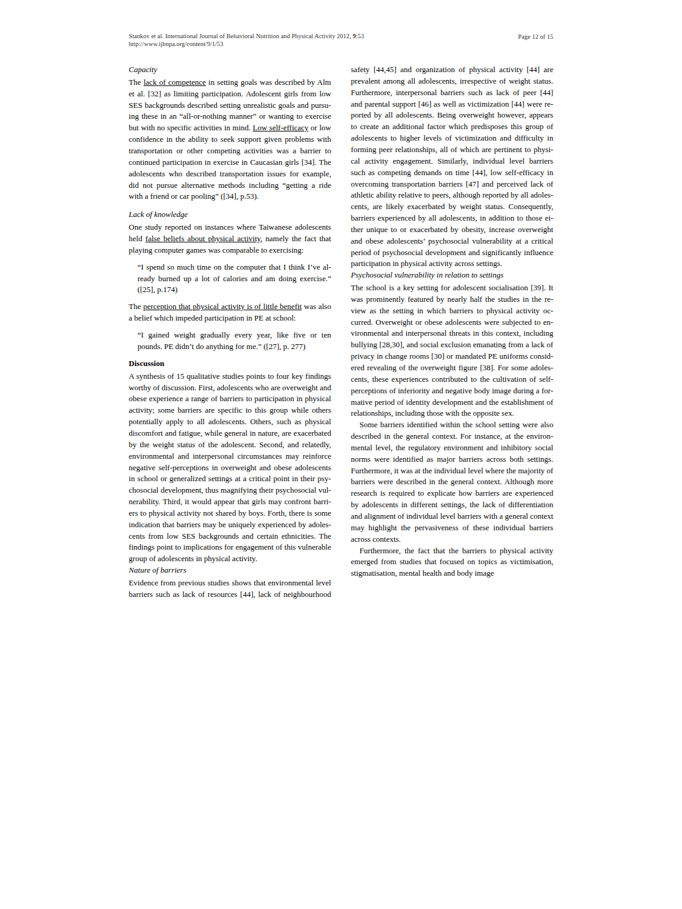Stankov et al. International Journal of Behavioral Nutrition and Physical Activity 2012, 9:53 http://www.ijbnpa.org/content/9/1/53
Page 12 of 15
Capacity
The lack of competence in setting goals was described by Alm et al. [32] as limiting participation. Adolescent girls from low SES backgrounds described setting unrealistic goals and pursuing these in an “all-or-nothing manner” or wanting to exercise but with no specific activities in mind. Low self-efficacy or low confidence in the ability to seek support given problems with transportation or other competing activities was a barrier to continued participation in exercise in Caucasian girls [34]. The adolescents who described transportation issues for example, did not pursue alternative methods including “getting a ride with a friend or car pooling” ([34], p.53).
Lack of knowledge
One study reported on instances where Taiwanese adolescents held false beliefs about physical activity, namely the fact that playing computer games was comparable to exercising:
“I spend so much time on the computer that I think I’ve already burned up a lot of calories and am doing exercise.” ([25], p.174)
The perception that physical activity is of little benefit was also a belief which impeded participation in PE at school:
“I gained weight gradually every year, like five or ten pounds. PE didn’t do anything for me.” ([27], p. 277)
Discussion
A synthesis of 15 qualitative studies points to four key findings worthy of discussion. First, adolescents who are overweight and obese experience a range of barriers to participation in physical activity; some barriers are specific to this group while others potentially apply to all adolescents. Others, such as physical discomfort and fatigue, while general in nature, are exacerbated by the weight status of the adolescent. Second, and relatedly, environmental and interpersonal circumstances may reinforce negative self-perceptions in overweight and obese adolescents in school or generalized settings at a critical point in their psychosocial development, thus magnifying their psychosocial vulnerability. Third, it would appear that girls may confront barriers to physical activity not shared by boys. Forth, there is some indication that barriers may be uniquely experienced by adolescents from low SES backgrounds and certain ethnicities. The findings point to implications for engagement of this vulnerable group of adolescents in physical activity.
Nature of barriers
Evidence from previous studies shows that environmental level barriers such as lack of resources [44], lack of neighbourhood safety [44,45] and organization of physical activity [44] are prevalent among all adolescents, irrespective of weight status. Furthermore, interpersonal barriers such as lack of peer [44] and parental support [46] as well as victimization [44] were reported by all adolescents. Being overweight however, appears to create an additional factor which predisposes this group of adolescents to higher levels of victimization and difficulty in forming peer relationships, all of which are pertinent to physical activity engagement. Similarly, individual level barriers such as competing demands on time [44], low self-efficacy in overcoming transportation barriers [47] and perceived lack of athletic ability relative to peers, although reported by all adolescents, are likely exacerbated by weight status. Consequently, barriers experienced by all adolescents, in addition to those either unique to or exacerbated by obesity, increase overweight and obese adolescents’ psychosocial vulnerability at a critical period of psychosocial development and significantly influence participation in physical activity across settings.
Psychosocial vulnerability in relation to settings
The school is a key setting for adolescent socialisation [39]. It was prominently featured by nearly half the studies in the review as the setting in which barriers to physical activity occurred. Overweight or obese adolescents were subjected to environmental and interpersonal threats in this context, including bullying [28,30], and social exclusion emanating from a lack of privacy in change rooms [30] or mandated PE uniforms considered revealing of the overweight figure [38]. For some adolescents, these experiences contributed to the cultivation of self-perceptions of inferiority and negative body image during a formative period of identity development and the establishment of relationships, including those with the opposite sex.
Some barriers identified within the school setting were also described in the general context. For instance, at the environmental level, the regulatory environment and inhibitory social norms were identified as major barriers across both settings. Furthermore, it was at the individual level where the majority of barriers were described in the general context. Although more research is required to explicate how barriers are experienced by adolescents in different settings, the lack of differentiation and alignment of individual level barriers with a general context may highlight the pervasiveness of these individual barriers across contexts.
Furthermore, the fact that the barriers to physical activity emerged from studies that focused on topics as victimisation, stigmatisation, mental health and body image